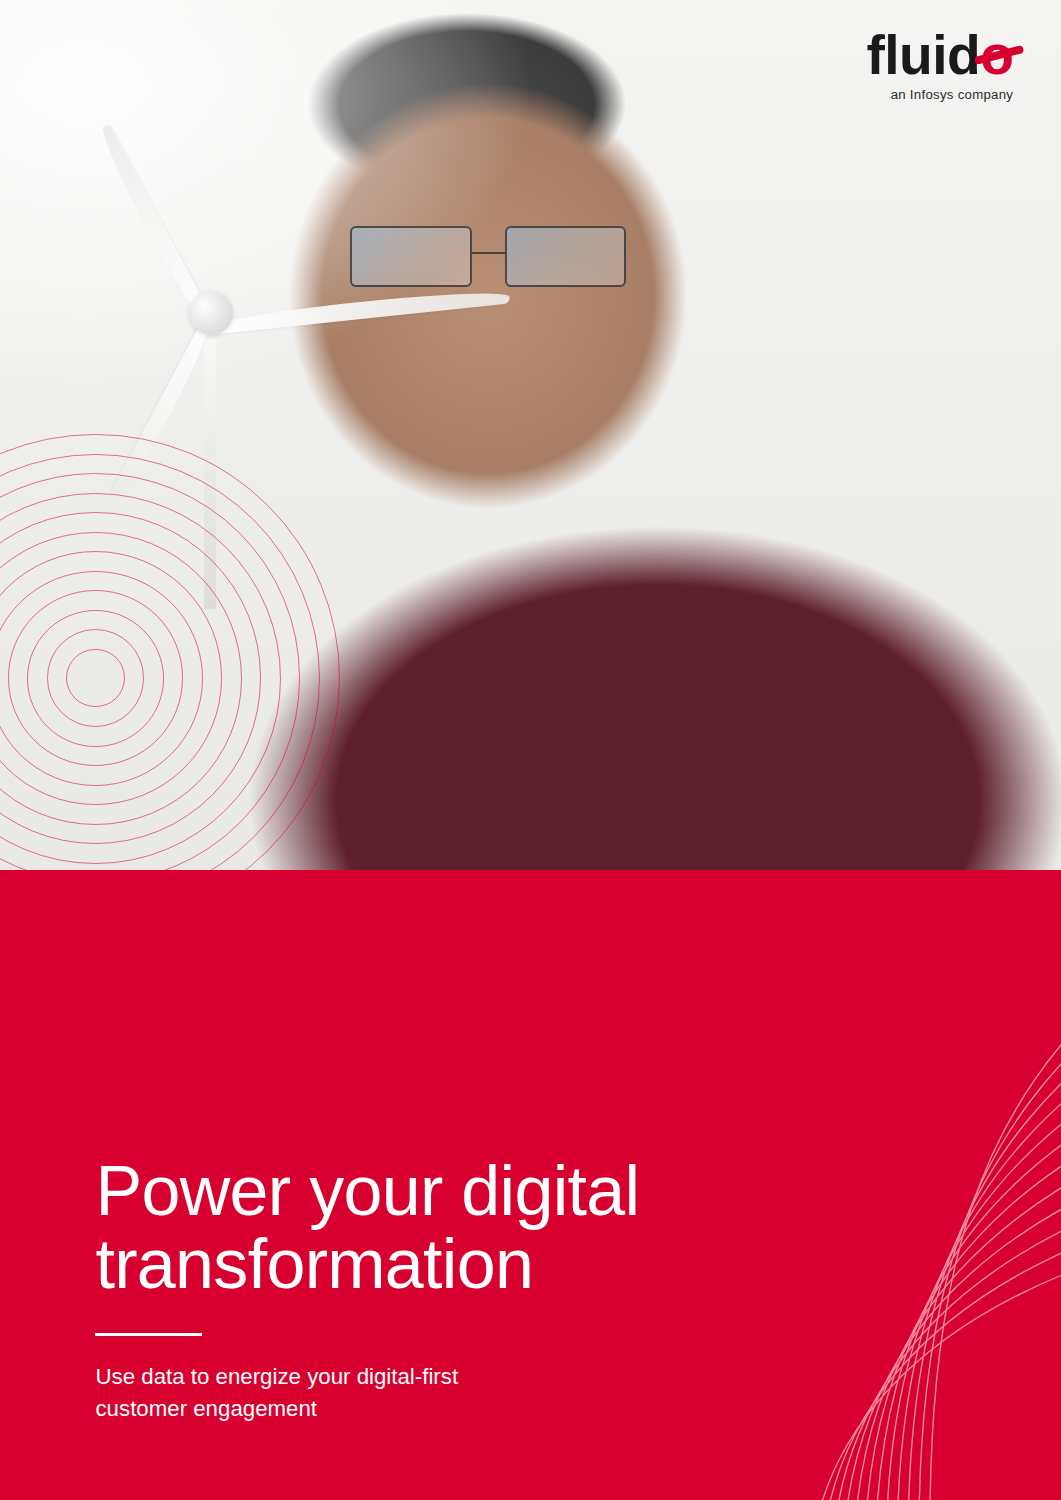fluido
an Infosys company
Power your digital
transformation
Use data to energize your digital-first customer engagement